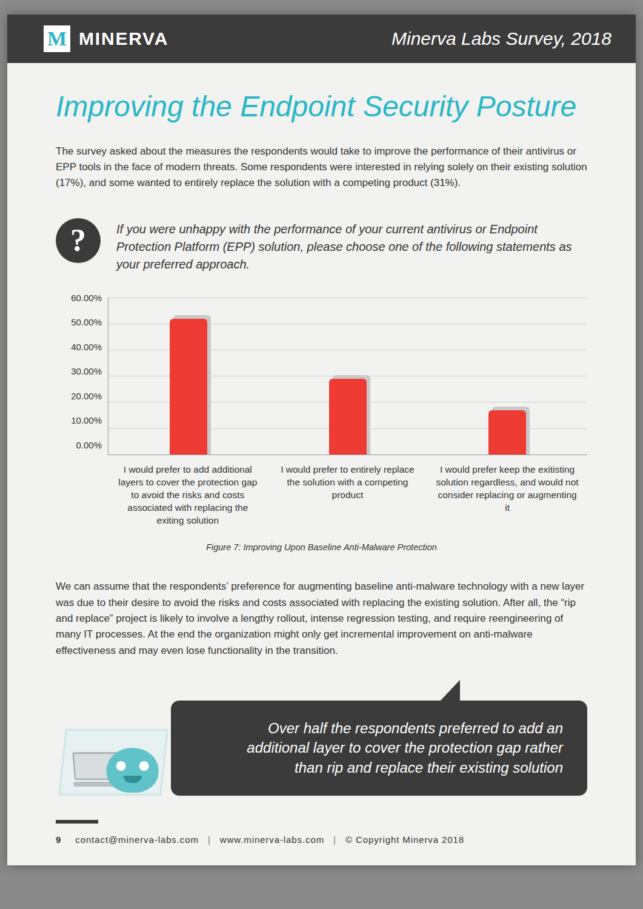MINERVA
Minerva Labs Survey, 2018
Improving the Endpoint Security Posture
The survey asked about the measures the respondents would take to improve the performance of their antivirus or EPP tools in the face of modern threats. Some respondents were interested in relying solely on their existing solution (17%), and some wanted to entirely replace the solution with a competing product (31%).
?
If you were unhappy with the performance of your current antivirus or Endpoint Protection Platform (EPP) solution, please choose one of the following statements as your preferred approach.
60.00% 50.00% 40.00% 30.00% 20.00% 10.00% 0.00%
I would prefer to add additional layers to cover the protection gap to avoid the risks and costs associated with replacing the exiting solution
I would prefer to entirely replace the solution with a competing product
I would prefer keep the exitisting solution regardless, and would not consider replacing or augmenting it
Figure 7: Improving Upon Baseline Anti-Malware Protection
We can assume that the respondents’ preference for augmenting baseline anti-malware technology with a new layer was due to their desire to avoid the risks and costs associated with replacing the existing solution. After all, the “rip and replace” project is likely to involve a lengthy rollout, intense regression testing, and require reengineering of many IT processes. At the end the organization might only get incremental improvement on anti-malware effectiveness and may even lose functionality in the transition.
Over half the respondents preferred to add an
additional layer to cover the protection gap rather
than rip and replace their existing solution
9 contact@minerva-labs.com | www.minerva-labs.com | © Copyright Minerva 2018